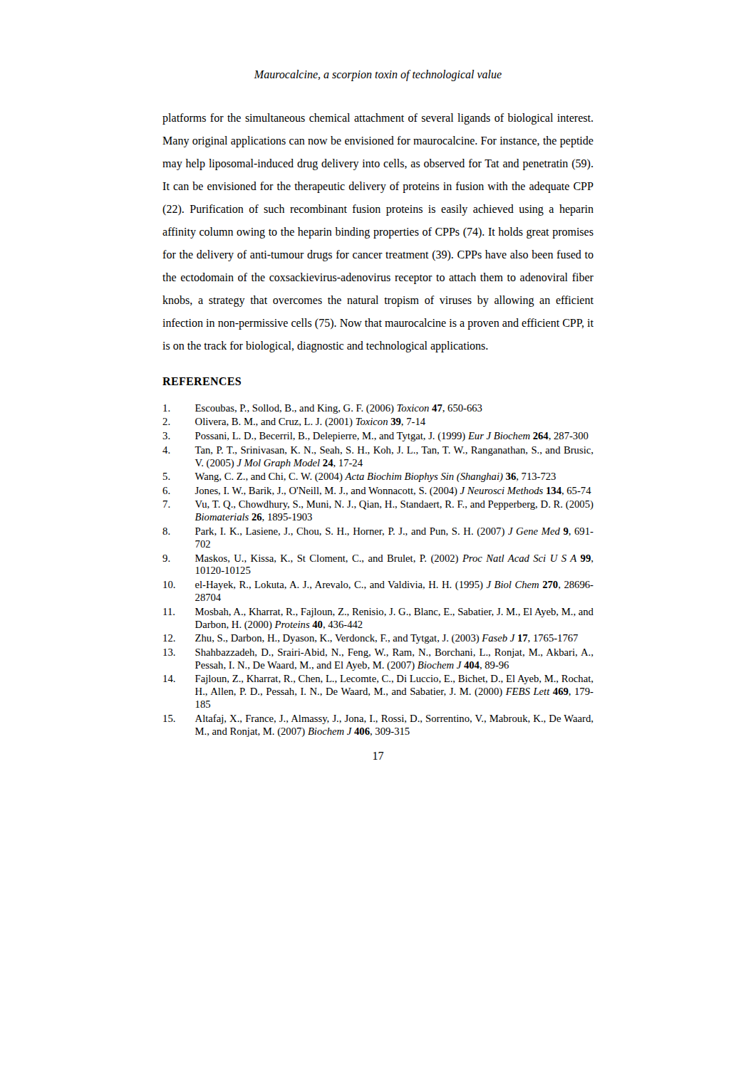Maurocalcine, a scorpion toxin of technological value
platforms for the simultaneous chemical attachment of several ligands of biological interest. Many original applications can now be envisioned for maurocalcine. For instance, the peptide may help liposomal-induced drug delivery into cells, as observed for Tat and penetratin (59). It can be envisioned for the therapeutic delivery of proteins in fusion with the adequate CPP (22). Purification of such recombinant fusion proteins is easily achieved using a heparin affinity column owing to the heparin binding properties of CPPs (74). It holds great promises for the delivery of anti-tumour drugs for cancer treatment (39). CPPs have also been fused to the ectodomain of the coxsackievirus-adenovirus receptor to attach them to adenoviral fiber knobs, a strategy that overcomes the natural tropism of viruses by allowing an efficient infection in non-permissive cells (75). Now that maurocalcine is a proven and efficient CPP, it is on the track for biological, diagnostic and technological applications.
REFERENCES
1. Escoubas, P., Sollod, B., and King, G. F. (2006) Toxicon 47, 650-663
2. Olivera, B. M., and Cruz, L. J. (2001) Toxicon 39, 7-14
3. Possani, L. D., Becerril, B., Delepierre, M., and Tytgat, J. (1999) Eur J Biochem 264, 287-300
4. Tan, P. T., Srinivasan, K. N., Seah, S. H., Koh, J. L., Tan, T. W., Ranganathan, S., and Brusic, V. (2005) J Mol Graph Model 24, 17-24
5. Wang, C. Z., and Chi, C. W. (2004) Acta Biochim Biophys Sin (Shanghai) 36, 713-723
6. Jones, I. W., Barik, J., O'Neill, M. J., and Wonnacott, S. (2004) J Neurosci Methods 134, 65-74
7. Vu, T. Q., Chowdhury, S., Muni, N. J., Qian, H., Standaert, R. F., and Pepperberg, D. R. (2005) Biomaterials 26, 1895-1903
8. Park, I. K., Lasiene, J., Chou, S. H., Horner, P. J., and Pun, S. H. (2007) J Gene Med 9, 691-702
9. Maskos, U., Kissa, K., St Cloment, C., and Brulet, P. (2002) Proc Natl Acad Sci U S A 99, 10120-10125
10. el-Hayek, R., Lokuta, A. J., Arevalo, C., and Valdivia, H. H. (1995) J Biol Chem 270, 28696-28704
11. Mosbah, A., Kharrat, R., Fajloun, Z., Renisio, J. G., Blanc, E., Sabatier, J. M., El Ayeb, M., and Darbon, H. (2000) Proteins 40, 436-442
12. Zhu, S., Darbon, H., Dyason, K., Verdonck, F., and Tytgat, J. (2003) Faseb J 17, 1765-1767
13. Shahbazzadeh, D., Srairi-Abid, N., Feng, W., Ram, N., Borchani, L., Ronjat, M., Akbari, A., Pessah, I. N., De Waard, M., and El Ayeb, M. (2007) Biochem J 404, 89-96
14. Fajloun, Z., Kharrat, R., Chen, L., Lecomte, C., Di Luccio, E., Bichet, D., El Ayeb, M., Rochat, H., Allen, P. D., Pessah, I. N., De Waard, M., and Sabatier, J. M. (2000) FEBS Lett 469, 179-185
15. Altafaj, X., France, J., Almassy, J., Jona, I., Rossi, D., Sorrentino, V., Mabrouk, K., De Waard, M., and Ronjat, M. (2007) Biochem J 406, 309-315
17